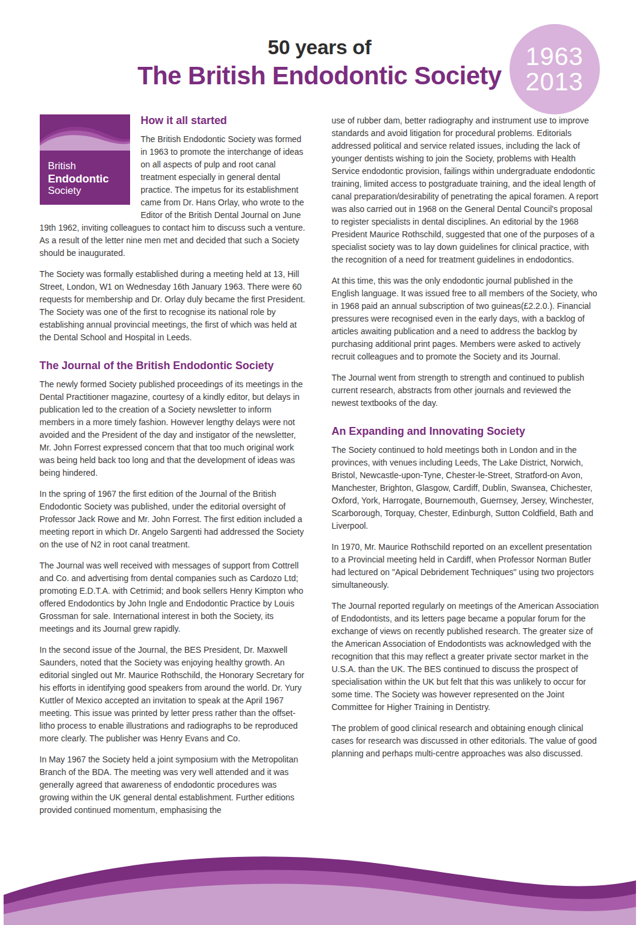1963 2013
50 years of
The British Endodontic Society
British
Endodontic
Society
How it all started
The British Endodontic Society was formed in 1963 to promote the interchange of ideas on all aspects of pulp and root canal treatment especially in general dental practice. The impetus for its establishment came from Dr. Hans Orlay, who wrote to the Editor of the British Dental Journal on June 19th 1962, inviting colleagues to contact him to discuss such a venture. As a result of the letter nine men met and decided that such a Society should be inaugurated.
The Society was formally established during a meeting held at 13, Hill Street, London, W1 on Wednesday 16th January 1963. There were 60 requests for membership and Dr. Orlay duly became the first President. The Society was one of the first to recognise its national role by establishing annual provincial meetings, the first of which was held at the Dental School and Hospital in Leeds.
The Journal of the British Endodontic Society
The newly formed Society published proceedings of its meetings in the Dental Practitioner magazine, courtesy of a kindly editor, but delays in publication led to the creation of a Society newsletter to inform members in a more timely fashion. However lengthy delays were not avoided and the President of the day and instigator of the newsletter, Mr. John Forrest expressed concern that that too much original work was being held back too long and that the development of ideas was being hindered.
In the spring of 1967 the first edition of the Journal of the British Endodontic Society was published, under the editorial oversight of Professor Jack Rowe and Mr. John Forrest. The first edition included a meeting report in which Dr. Angelo Sargenti had addressed the Society on the use of N2 in root canal treatment.
The Journal was well received with messages of support from Cottrell and Co. and advertising from dental companies such as Cardozo Ltd; promoting E.D.T.A. with Cetrimid; and book sellers Henry Kimpton who offered Endodontics by John Ingle and Endodontic Practice by Louis Grossman for sale. International interest in both the Society, its meetings and its Journal grew rapidly.
In the second issue of the Journal, the BES President, Dr. Maxwell Saunders, noted that the Society was enjoying healthy growth. An editorial singled out Mr. Maurice Rothschild, the Honorary Secretary for his efforts in identifying good speakers from around the world. Dr. Yury Kuttler of Mexico accepted an invitation to speak at the April 1967 meeting. This issue was printed by letter press rather than the offset-litho process to enable illustrations and radiographs to be reproduced more clearly. The publisher was Henry Evans and Co.
In May 1967 the Society held a joint symposium with the Metropolitan Branch of the BDA. The meeting was very well attended and it was generally agreed that awareness of endodontic procedures was growing within the UK general dental establishment. Further editions provided continued momentum, emphasising the
use of rubber dam, better radiography and instrument use to improve standards and avoid litigation for procedural problems. Editorials addressed political and service related issues, including the lack of younger dentists wishing to join the Society, problems with Health Service endodontic provision, failings within undergraduate endodontic training, limited access to postgraduate training, and the ideal length of canal preparation/desirability of penetrating the apical foramen. A report was also carried out in 1968 on the General Dental Council's proposal to register specialists in dental disciplines. An editorial by the 1968 President Maurice Rothschild, suggested that one of the purposes of a specialist society was to lay down guidelines for clinical practice, with the recognition of a need for treatment guidelines in endodontics.
At this time, this was the only endodontic journal published in the English language. It was issued free to all members of the Society, who in 1968 paid an annual subscription of two guineas(£2.2.0.). Financial pressures were recognised even in the early days, with a backlog of articles awaiting publication and a need to address the backlog by purchasing additional print pages. Members were asked to actively recruit colleagues and to promote the Society and its Journal.
The Journal went from strength to strength and continued to publish current research, abstracts from other journals and reviewed the newest textbooks of the day.
An Expanding and Innovating Society
The Society continued to hold meetings both in London and in the provinces, with venues including Leeds, The Lake District, Norwich, Bristol, Newcastle-upon-Tyne, Chester-le-Street, Stratford-on Avon, Manchester, Brighton, Glasgow, Cardiff, Dublin, Swansea, Chichester, Oxford, York, Harrogate, Bournemouth, Guernsey, Jersey, Winchester, Scarborough, Torquay, Chester, Edinburgh, Sutton Coldfield, Bath and Liverpool.
In 1970, Mr. Maurice Rothschild reported on an excellent presentation to a Provincial meeting held in Cardiff, when Professor Norman Butler had lectured on "Apical Debridement Techniques" using two projectors simultaneously.
The Journal reported regularly on meetings of the American Association of Endodontists, and its letters page became a popular forum for the exchange of views on recently published research. The greater size of the American Association of Endodontists was acknowledged with the recognition that this may reflect a greater private sector market in the U.S.A. than the UK. The BES continued to discuss the prospect of specialisation within the UK but felt that this was unlikely to occur for some time. The Society was however represented on the Joint Committee for Higher Training in Dentistry.
The problem of good clinical research and obtaining enough clinical cases for research was discussed in other editorials. The value of good planning and perhaps multi-centre approaches was also discussed.